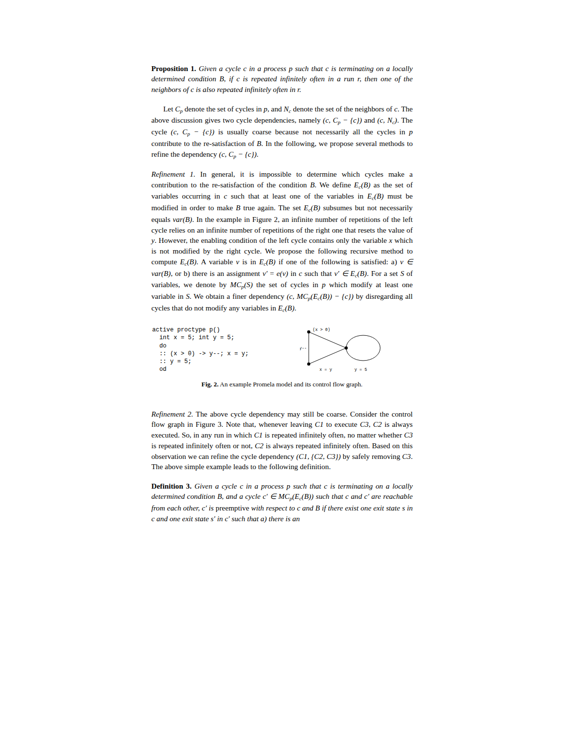Proposition 1. Given a cycle c in a process p such that c is terminating on a locally determined condition B, if c is repeated infinitely often in a run r, then one of the neighbors of c is also repeated infinitely often in r.
Let Cp denote the set of cycles in p, and Nc denote the set of the neighbors of c. The above discussion gives two cycle dependencies, namely (c, Cp − {c}) and (c, Nc). The cycle (c, Cp − {c}) is usually coarse because not necessarily all the cycles in p contribute to the re-satisfaction of B. In the following, we propose several methods to refine the dependency (c, Cp − {c}).
Refinement 1. In general, it is impossible to determine which cycles make a contribution to the re-satisfaction of the condition B. We define Ec(B) as the set of variables occurring in c such that at least one of the variables in Ec(B) must be modified in order to make B true again. The set Ec(B) subsumes but not necessarily equals var(B). In the example in Figure 2, an infinite number of repetitions of the left cycle relies on an infinite number of repetitions of the right one that resets the value of y. However, the enabling condition of the left cycle contains only the variable x which is not modified by the right cycle. We propose the following recursive method to compute Ec(B). A variable v is in Ec(B) if one of the following is satisfied: a) v ∈ var(B), or b) there is an assignment v′ = e(v) in c such that v′ ∈ Ec(B). For a set S of variables, we denote by MCp(S) the set of cycles in p which modify at least one variable in S. We obtain a finer dependency (c, MCp(Ec(B)) − {c}) by disregarding all cycles that do not modify any variables in Ec(B).
active proctype p()
  int x = 5; int y = 5;
  do
  :: (x > 0) -> y--; x = y;
  :: y = 5;
  od
(x > 0) y-- x = y y = 5
Fig. 2. An example Promela model and its control flow graph.
Refinement 2. The above cycle dependency may still be coarse. Consider the control flow graph in Figure 3. Note that, whenever leaving C1 to execute C3, C2 is always executed. So, in any run in which C1 is repeated infinitely often, no matter whether C3 is repeated infinitely often or not, C2 is always repeated infinitely often. Based on this observation we can refine the cycle dependency (C1, {C2, C3}) by safely removing C3. The above simple example leads to the following definition.
Definition 3. Given a cycle c in a process p such that c is terminating on a locally determined condition B, and a cycle c′ ∈ MCp(Ec(B)) such that c and c′ are reachable from each other, c′ is preemptive with respect to c and B if there exist one exit state s in c and one exit state s′ in c′ such that a) there is an